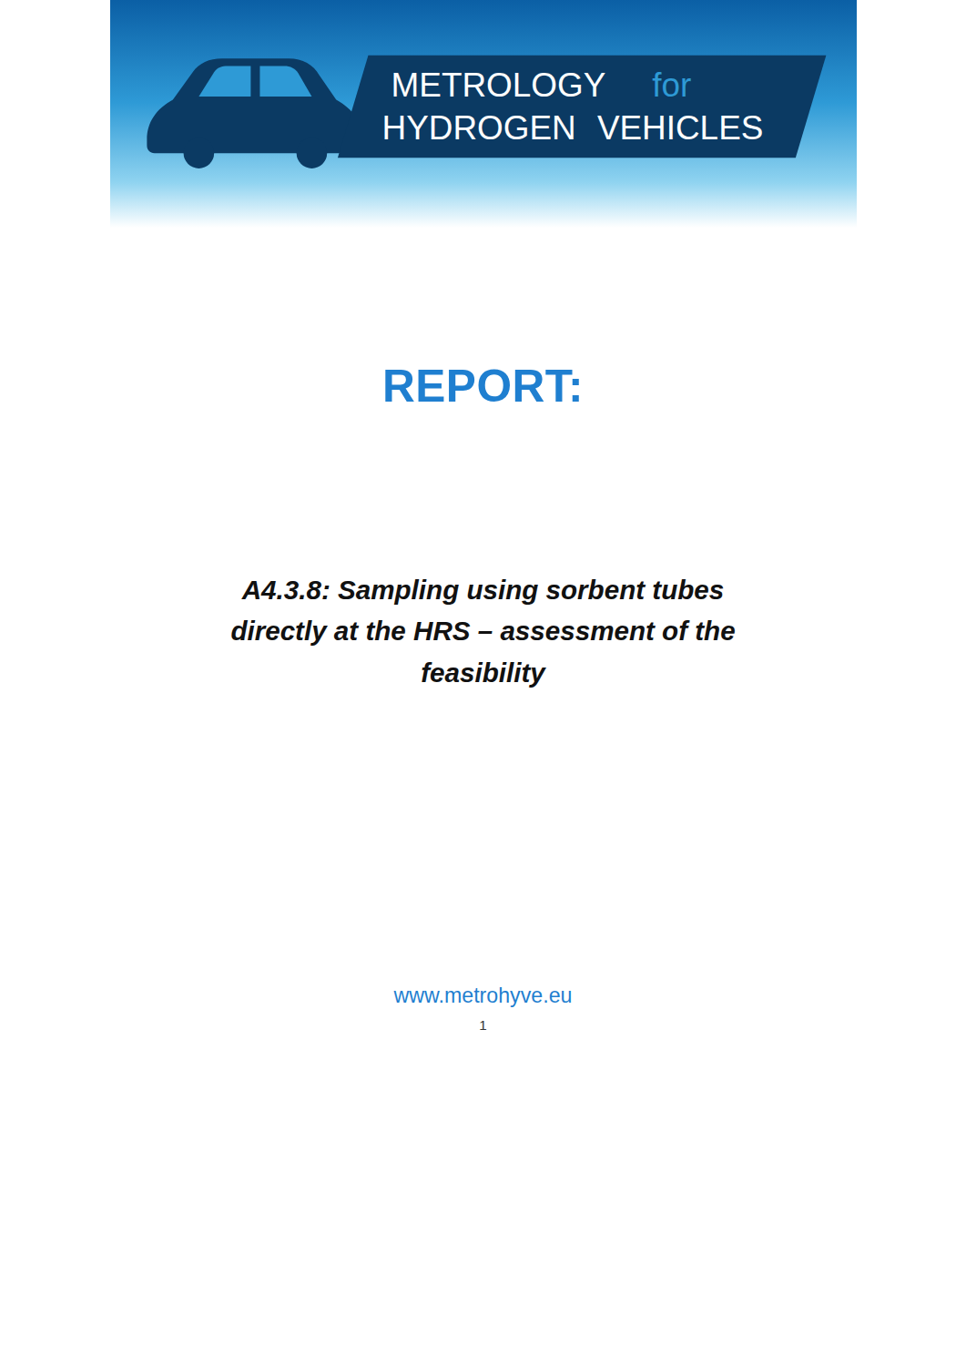METROLOGY for HYDROGEN VEHICLES
REPORT:
A4.3.8: Sampling using sorbent tubes directly at the HRS – assessment of the feasibility
www.metrohyve.eu
1